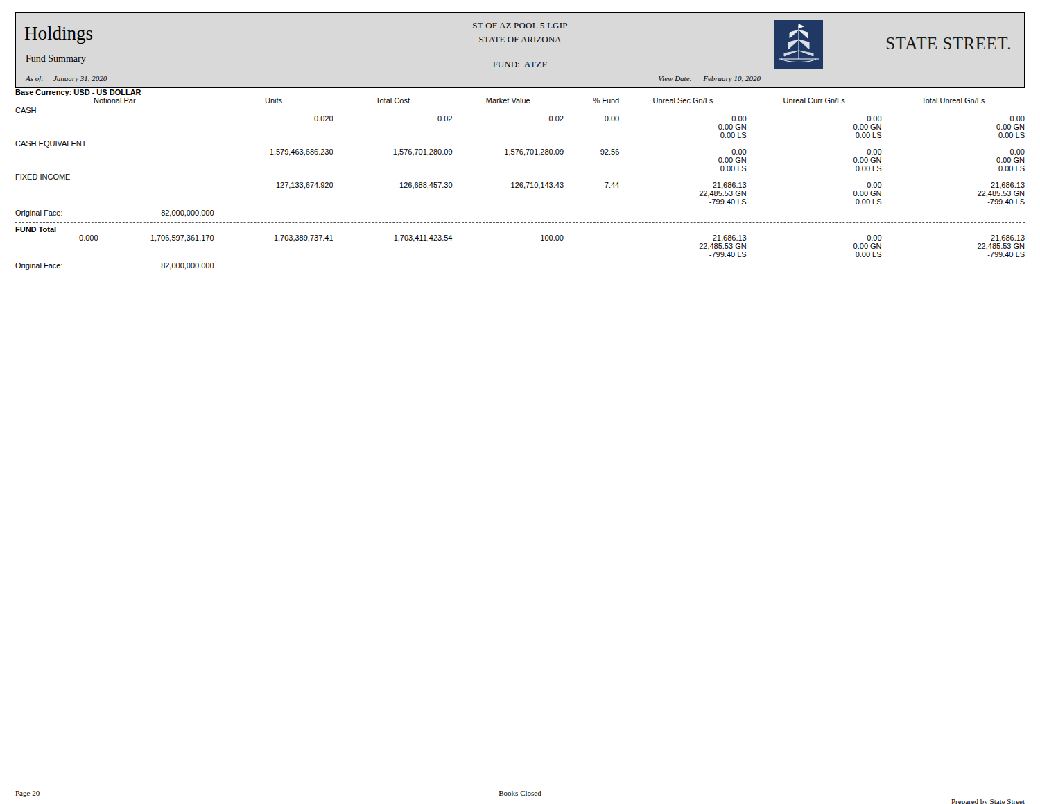Holdings
Fund Summary
As of: January 31, 2020
ST OF AZ POOL 5 LGIP
STATE OF ARIZONA
FUND: ATZF
View Date: February 10, 2020
STATE STREET.
| Base Currency: USD - US DOLLAR |
| Notional Par | Units | Total Cost | Market Value | % Fund | Unreal Sec Gn/Ls | Unreal Curr Gn/Ls | Total Unreal Gn/Ls |
| CASH | | | | | | | |
| | | 0.020 | 0.02 | 0.02 | 0.00 | 0.00 | 0.00 | 0.00 |
| | | | | | | 0.00 GN | 0.00 GN | 0.00 GN |
| | | | | | | 0.00 LS | 0.00 LS | 0.00 LS |
| CASH EQUIVALENT | | | | | | | |
| | | 1,579,463,686.230 | 1,576,701,280.09 | 1,576,701,280.09 | 92.56 | 0.00 | 0.00 | 0.00 |
| | | | | | | 0.00 GN | 0.00 GN | 0.00 GN |
| | | | | | | 0.00 LS | 0.00 LS | 0.00 LS |
| FIXED INCOME | | | | | | | |
| | | 127,133,674.920 | 126,688,457.30 | 126,710,143.43 | 7.44 | 21,686.13 | 0.00 | 21,686.13 |
| | | | | | | 22,485.53 GN | 0.00 GN | 22,485.53 GN |
| | | | | | | -799.40 LS | 0.00 LS | -799.40 LS |
| Original Face: | 82,000,000.000 | | | | | | | |
| FUND Total | | | | | | | |
| 0.000 | 1,706,597,361.170 | 1,703,389,737.41 | 1,703,411,423.54 | 100.00 | | 21,686.13 | 0.00 | 21,686.13 |
| | | | | | | 22,485.53 GN | 0.00 GN | 22,485.53 GN |
| | | | | | | -799.40 LS | 0.00 LS | -799.40 LS |
| Original Face: | 82,000,000.000 | | | | | | | |
Page 20
Books Closed
Prepared by State Street